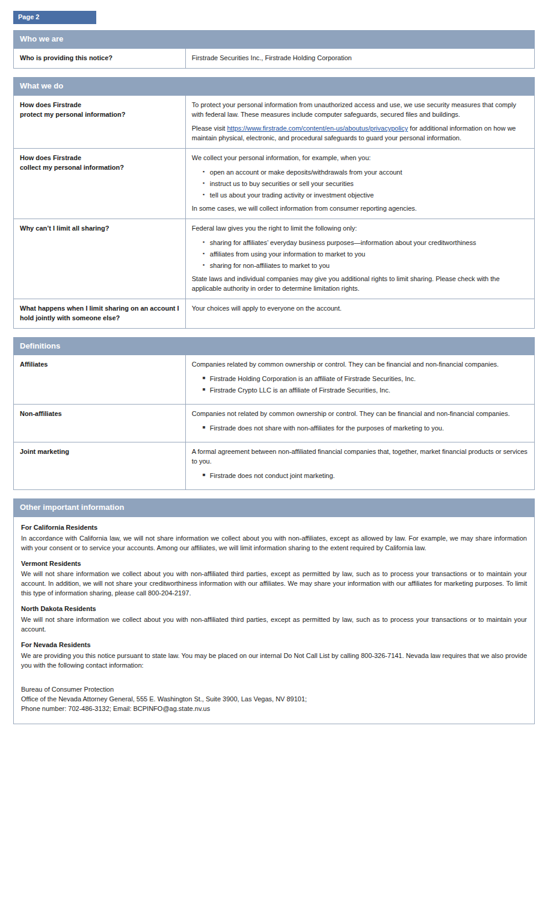Page 2
| Who we are |
| Who is providing this notice? | Firstrade Securities Inc., Firstrade Holding Corporation |
| What we do |
| How does Firstrade protect my personal information? | To protect your personal information from unauthorized access and use, we use security measures that comply with federal law. These measures include computer safeguards, secured files and buildings. Please visit https://www.firstrade.com/content/en-us/aboutus/privacypolicy for additional information on how we maintain physical, electronic, and procedural safeguards to guard your personal information. |
| How does Firstrade collect my personal information? | We collect your personal information, for example, when you: open an account or make deposits/withdrawals from your account instruct us to buy securities or sell your securities tell us about your trading activity or investment objective In some cases, we will collect information from consumer reporting agencies. |
| Why can’t I limit all sharing? | Federal law gives you the right to limit the following only: sharing for affiliates’ everyday business purposes—information about your creditworthiness affiliates from using your information to market to you sharing for non-affiliates to market to you State laws and individual companies may give you additional rights to limit sharing. Please check with the applicable authority in order to determine limitation rights. |
| What happens when I limit sharing on an account I hold jointly with someone else? | Your choices will apply to everyone on the account. |
| Definitions |
| Affiliates | Companies related by common ownership or control. They can be financial and non-financial companies. Firstrade Holding Corporation is an affiliate of Firstrade Securities, Inc. Firstrade Crypto LLC is an affiliate of Firstrade Securities, Inc. |
| Non-affiliates | Companies not related by common ownership or control. They can be financial and non-financial companies. Firstrade does not share with non-affiliates for the purposes of marketing to you. |
| Joint marketing | A formal agreement between non-affiliated financial companies that, together, market financial products or services to you. Firstrade does not conduct joint marketing. |
Other important information
For California Residents
In accordance with California law, we will not share information we collect about you with non-affiliates, except as allowed by law. For example, we may share information with your consent or to service your accounts. Among our affiliates, we will limit information sharing to the extent required by California law.
Vermont Residents
We will not share information we collect about you with non-affiliated third parties, except as permitted by law, such as to process your transactions or to maintain your account. In addition, we will not share your creditworthiness information with our affiliates. We may share your information with our affiliates for marketing purposes. To limit this type of information sharing, please call 800-204-2197.
North Dakota Residents
We will not share information we collect about you with non-affiliated third parties, except as permitted by law, such as to process your transactions or to maintain your account.
For Nevada Residents
We are providing you this notice pursuant to state law. You may be placed on our internal Do Not Call List by calling 800-326-7141. Nevada law requires that we also provide you with the following contact information:
Bureau of Consumer Protection
Office of the Nevada Attorney General, 555 E. Washington St., Suite 3900, Las Vegas, NV 89101;
Phone number: 702-486-3132; Email: BCPINFO@ag.state.nv.us